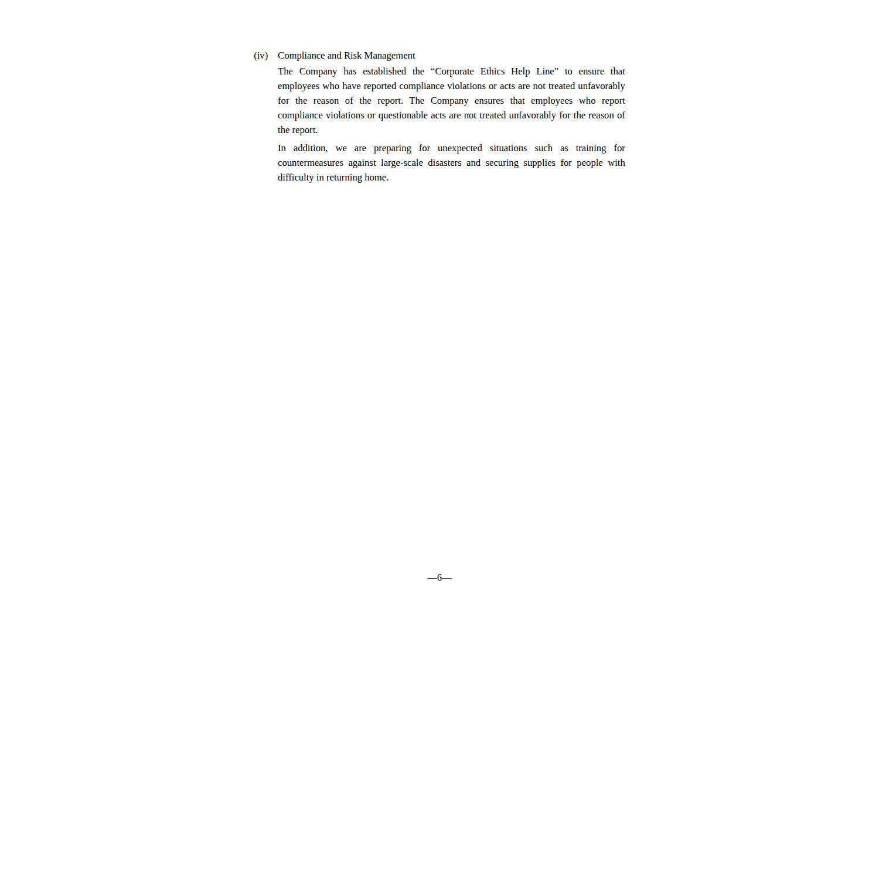(iv)
Compliance and Risk Management
The Company has established the “Corporate Ethics Help Line” to ensure that employees who have reported compliance violations or acts are not treated unfavorably for the reason of the report. The Company ensures that employees who report compliance violations or questionable acts are not treated unfavorably for the reason of the report.
In addition, we are preparing for unexpected situations such as training for countermeasures against large-scale disasters and securing supplies for people with difficulty in returning home.
—6—